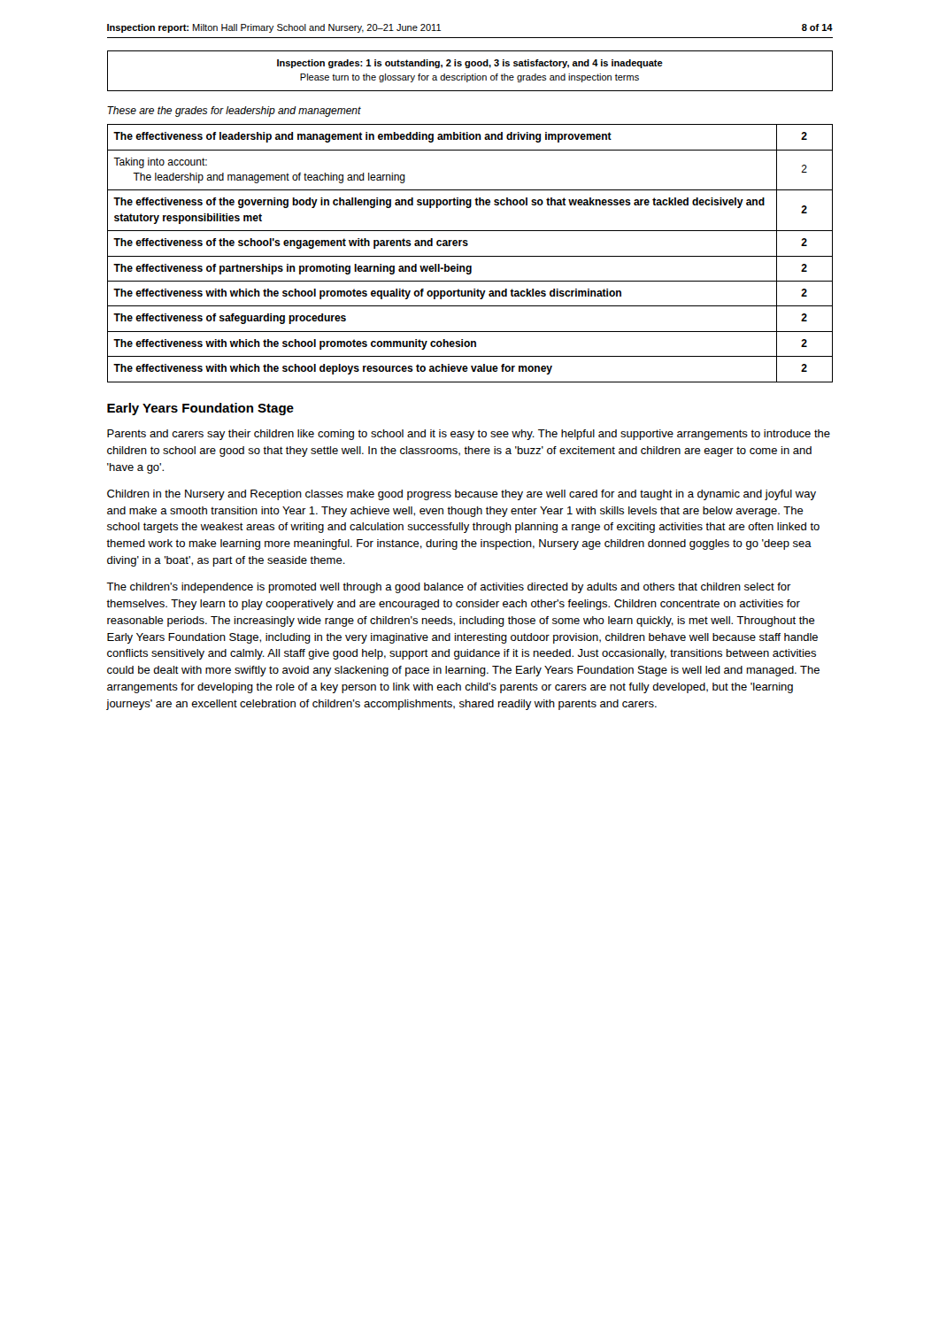Inspection report: Milton Hall Primary School and Nursery, 20–21 June 2011
8 of 14
Inspection grades: 1 is outstanding, 2 is good, 3 is satisfactory, and 4 is inadequate
Please turn to the glossary for a description of the grades and inspection terms
These are the grades for leadership and management
| The effectiveness of leadership and management in embedding ambition and driving improvement | 2 |
| Taking into account: The leadership and management of teaching and learning | 2 |
| The effectiveness of the governing body in challenging and supporting the school so that weaknesses are tackled decisively and statutory responsibilities met | 2 |
| The effectiveness of the school's engagement with parents and carers | 2 |
| The effectiveness of partnerships in promoting learning and well-being | 2 |
| The effectiveness with which the school promotes equality of opportunity and tackles discrimination | 2 |
| The effectiveness of safeguarding procedures | 2 |
| The effectiveness with which the school promotes community cohesion | 2 |
| The effectiveness with which the school deploys resources to achieve value for money | 2 |
Early Years Foundation Stage
Parents and carers say their children like coming to school and it is easy to see why. The helpful and supportive arrangements to introduce the children to school are good so that they settle well. In the classrooms, there is a 'buzz' of excitement and children are eager to come in and 'have a go'.
Children in the Nursery and Reception classes make good progress because they are well cared for and taught in a dynamic and joyful way and make a smooth transition into Year 1. They achieve well, even though they enter Year 1 with skills levels that are below average. The school targets the weakest areas of writing and calculation successfully through planning a range of exciting activities that are often linked to themed work to make learning more meaningful. For instance, during the inspection, Nursery age children donned goggles to go 'deep sea diving' in a 'boat', as part of the seaside theme.
The children's independence is promoted well through a good balance of activities directed by adults and others that children select for themselves. They learn to play cooperatively and are encouraged to consider each other's feelings. Children concentrate on activities for reasonable periods. The increasingly wide range of children's needs, including those of some who learn quickly, is met well. Throughout the Early Years Foundation Stage, including in the very imaginative and interesting outdoor provision, children behave well because staff handle conflicts sensitively and calmly. All staff give good help, support and guidance if it is needed. Just occasionally, transitions between activities could be dealt with more swiftly to avoid any slackening of pace in learning. The Early Years Foundation Stage is well led and managed. The arrangements for developing the role of a key person to link with each child's parents or carers are not fully developed, but the 'learning journeys' are an excellent celebration of children's accomplishments, shared readily with parents and carers.